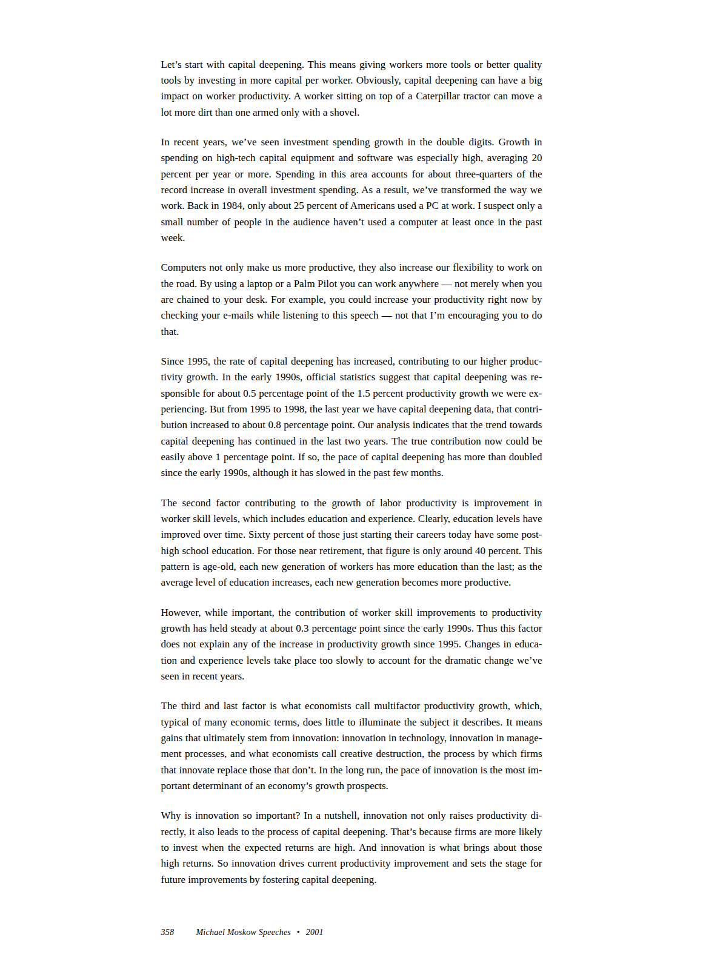Let’s start with capital deepening. This means giving workers more tools or better quality tools by investing in more capital per worker. Obviously, capital deepening can have a big impact on worker productivity. A worker sitting on top of a Caterpillar tractor can move a lot more dirt than one armed only with a shovel.
In recent years, we’ve seen investment spending growth in the double digits. Growth in spending on high-tech capital equipment and software was especially high, averaging 20 percent per year or more. Spending in this area accounts for about three-quarters of the record increase in overall investment spending. As a result, we’ve transformed the way we work. Back in 1984, only about 25 percent of Americans used a PC at work. I suspect only a small number of people in the audience haven’t used a computer at least once in the past week.
Computers not only make us more productive, they also increase our flexibility to work on the road. By using a laptop or a Palm Pilot you can work anywhere — not merely when you are chained to your desk. For example, you could increase your productivity right now by checking your e-mails while listening to this speech — not that I’m encouraging you to do that.
Since 1995, the rate of capital deepening has increased, contributing to our higher productivity growth. In the early 1990s, official statistics suggest that capital deepening was responsible for about 0.5 percentage point of the 1.5 percent productivity growth we were experiencing. But from 1995 to 1998, the last year we have capital deepening data, that contribution increased to about 0.8 percentage point. Our analysis indicates that the trend towards capital deepening has continued in the last two years. The true contribution now could be easily above 1 percentage point. If so, the pace of capital deepening has more than doubled since the early 1990s, although it has slowed in the past few months.
The second factor contributing to the growth of labor productivity is improvement in worker skill levels, which includes education and experience. Clearly, education levels have improved over time. Sixty percent of those just starting their careers today have some post-high school education. For those near retirement, that figure is only around 40 percent. This pattern is age-old, each new generation of workers has more education than the last; as the average level of education increases, each new generation becomes more productive.
However, while important, the contribution of worker skill improvements to productivity growth has held steady at about 0.3 percentage point since the early 1990s. Thus this factor does not explain any of the increase in productivity growth since 1995. Changes in education and experience levels take place too slowly to account for the dramatic change we’ve seen in recent years.
The third and last factor is what economists call multifactor productivity growth, which, typical of many economic terms, does little to illuminate the subject it describes. It means gains that ultimately stem from innovation: innovation in technology, innovation in management processes, and what economists call creative destruction, the process by which firms that innovate replace those that don’t. In the long run, the pace of innovation is the most important determinant of an economy’s growth prospects.
Why is innovation so important? In a nutshell, innovation not only raises productivity directly, it also leads to the process of capital deepening. That’s because firms are more likely to invest when the expected returns are high. And innovation is what brings about those high returns. So innovation drives current productivity improvement and sets the stage for future improvements by fostering capital deepening.
358 Michael Moskow Speeches•2001